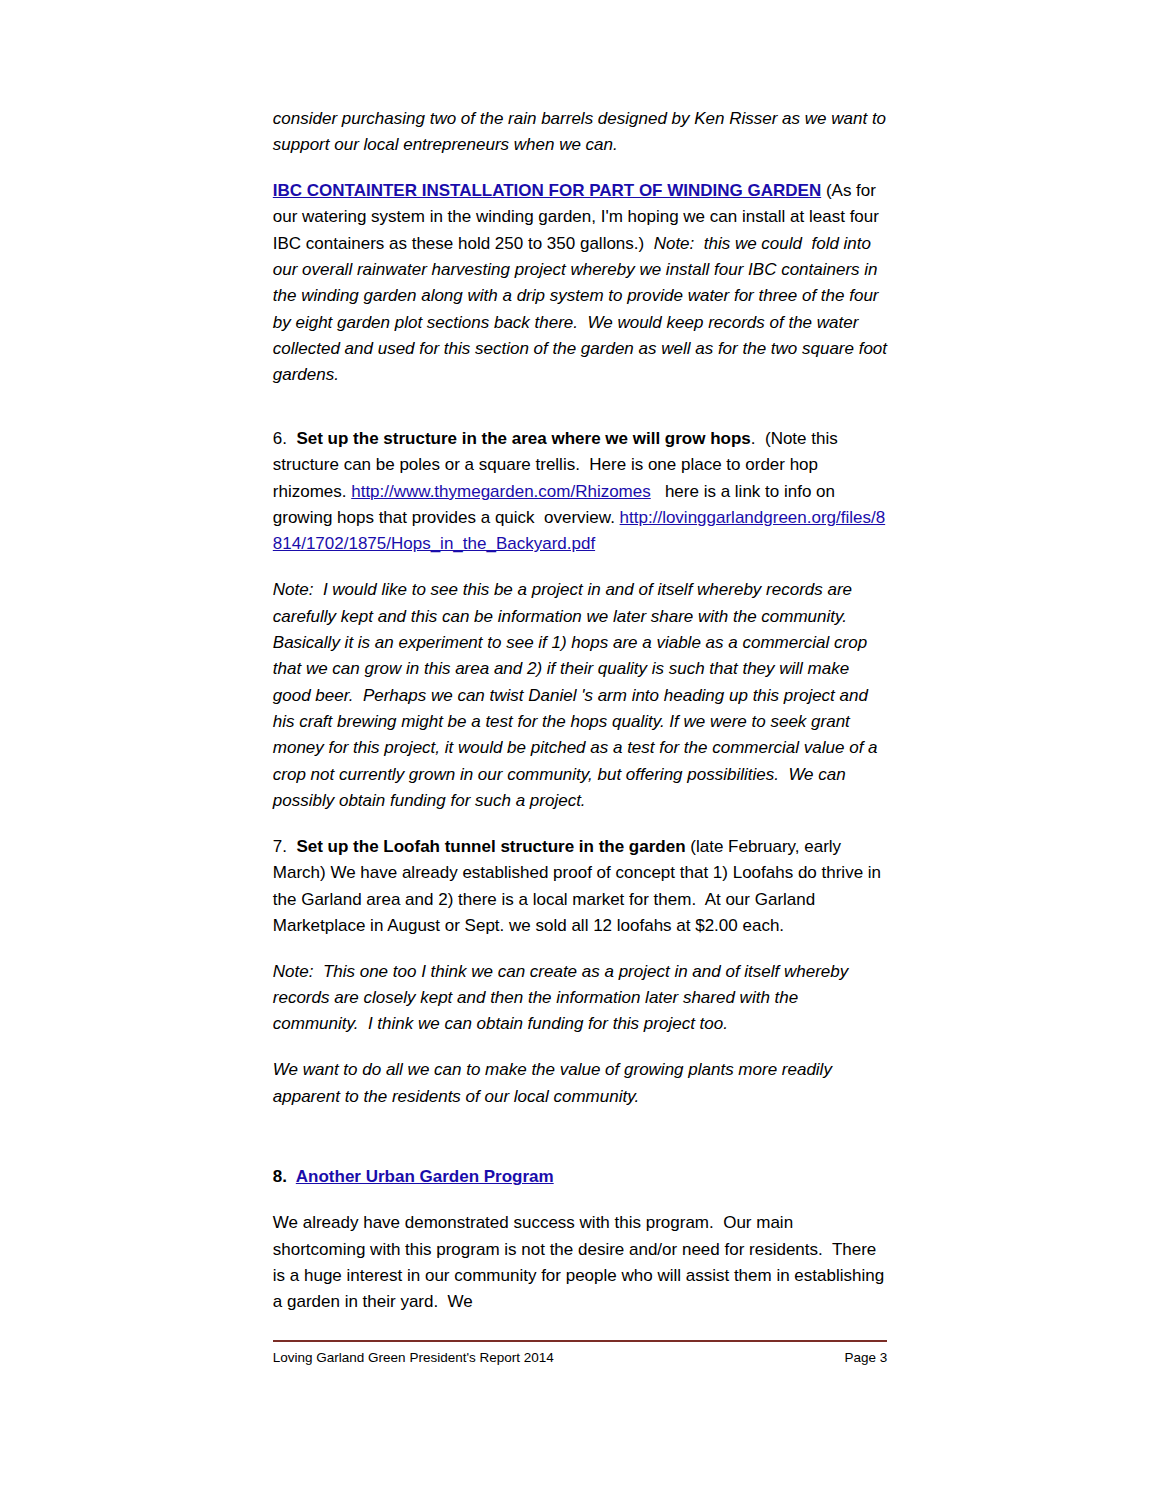consider purchasing two of the rain barrels designed by Ken Risser as we want to support our local entrepreneurs when we can.
IBC CONTAINTER INSTALLATION FOR PART OF WINDING GARDEN (As for our watering system in the winding garden, I'm hoping we can install at least four IBC containers as these hold 250 to 350 gallons.) Note: this we could fold into our overall rainwater harvesting project whereby we install four IBC containers in the winding garden along with a drip system to provide water for three of the four by eight garden plot sections back there. We would keep records of the water collected and used for this section of the garden as well as for the two square foot gardens.
6. Set up the structure in the area where we will grow hops. (Note this structure can be poles or a square trellis. Here is one place to order hop rhizomes. http://www.thymegarden.com/Rhizomes here is a link to info on growing hops that provides a quick overview. http://lovinggarlandgreen.org/files/8814/1702/1875/Hops_in_the_Backyard.pdf
Note: I would like to see this be a project in and of itself whereby records are carefully kept and this can be information we later share with the community. Basically it is an experiment to see if 1) hops are a viable as a commercial crop that we can grow in this area and 2) if their quality is such that they will make good beer. Perhaps we can twist Daniel 's arm into heading up this project and his craft brewing might be a test for the hops quality. If we were to seek grant money for this project, it would be pitched as a test for the commercial value of a crop not currently grown in our community, but offering possibilities. We can possibly obtain funding for such a project.
7. Set up the Loofah tunnel structure in the garden (late February, early March) We have already established proof of concept that 1) Loofahs do thrive in the Garland area and 2) there is a local market for them. At our Garland Marketplace in August or Sept. we sold all 12 loofahs at $2.00 each.
Note: This one too I think we can create as a project in and of itself whereby records are closely kept and then the information later shared with the community. I think we can obtain funding for this project too.
We want to do all we can to make the value of growing plants more readily apparent to the residents of our local community.
8. Another Urban Garden Program
We already have demonstrated success with this program. Our main shortcoming with this program is not the desire and/or need for residents. There is a huge interest in our community for people who will assist them in establishing a garden in their yard. We
Loving Garland Green President's Report 2014
Page 3